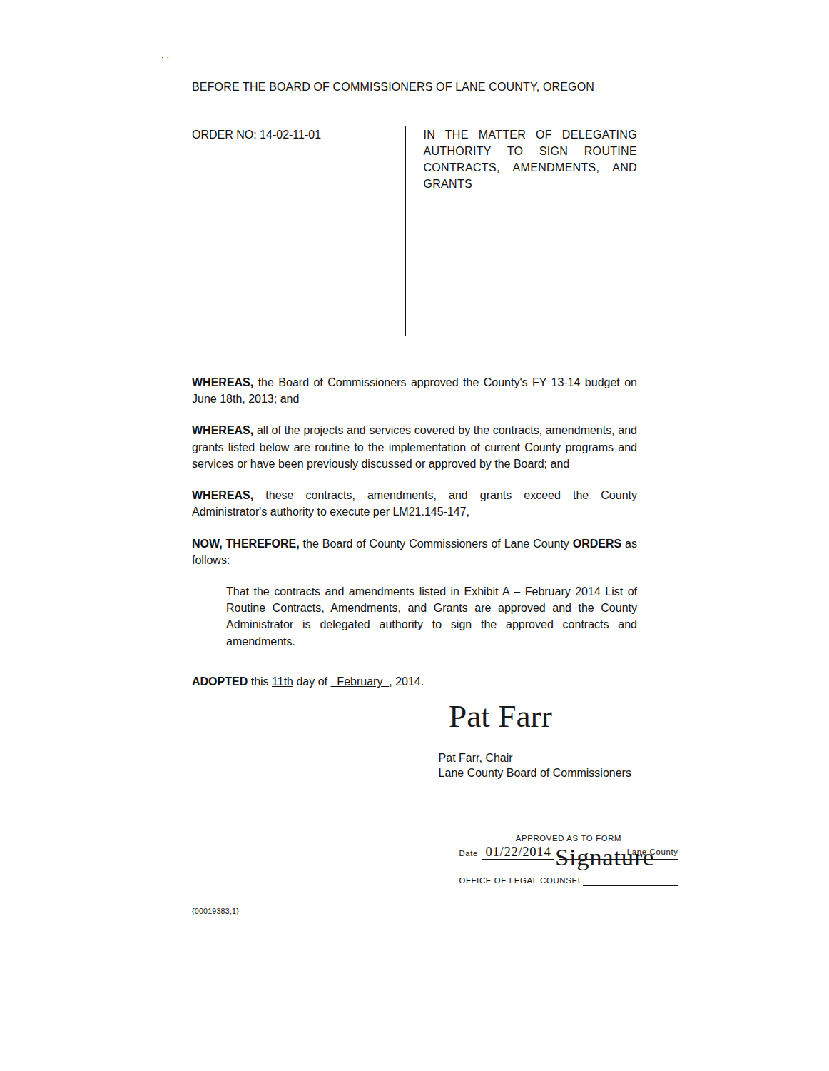· ·
BEFORE THE BOARD OF COMMISSIONERS OF LANE COUNTY, OREGON
| ORDER NO: 14-02-11-01 | | IN THE MATTER OF DELEGATING AUTHORITY TO SIGN ROUTINE CONTRACTS, AMENDMENTS, AND GRANTS |
WHEREAS, the Board of Commissioners approved the County's FY 13-14 budget on June 18th, 2013; and
WHEREAS, all of the projects and services covered by the contracts, amendments, and grants listed below are routine to the implementation of current County programs and services or have been previously discussed or approved by the Board; and
WHEREAS, these contracts, amendments, and grants exceed the County Administrator's authority to execute per LM21.145-147,
NOW, THEREFORE, the Board of County Commissioners of Lane County ORDERS as follows:
That the contracts and amendments listed in Exhibit A – February 2014 List of Routine Contracts, Amendments, and Grants are approved and the County Administrator is delegated authority to sign the approved contracts and amendments.
ADOPTED this 11th day of February , 2014.
Pat Farr
Pat Farr, Chair
Lane County Board of Commissioners
APPROVED AS TO FORM
Date 01/22/2014 Lane County
OFFICE OF LEGAL COUNSEL
Signature
{00019383;1}